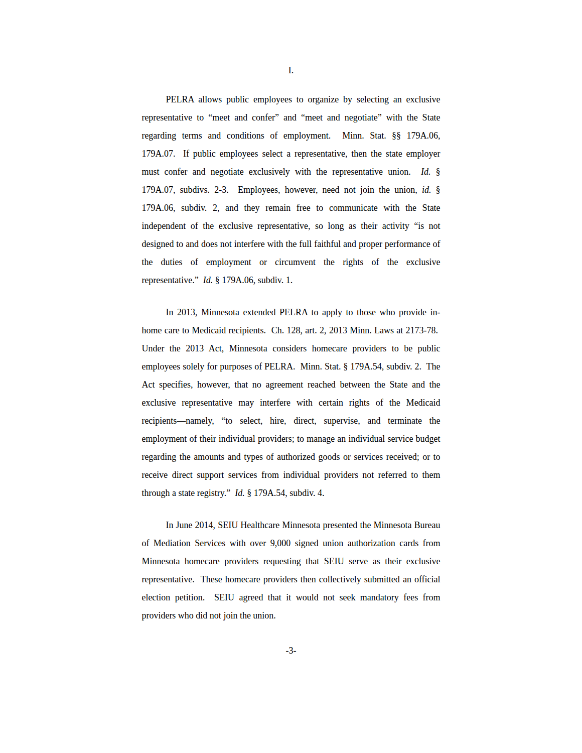I.
PELRA allows public employees to organize by selecting an exclusive representative to “meet and confer” and “meet and negotiate” with the State regarding terms and conditions of employment. Minn. Stat. §§ 179A.06, 179A.07. If public employees select a representative, then the state employer must confer and negotiate exclusively with the representative union. Id. § 179A.07, subdivs. 2-3. Employees, however, need not join the union, id. § 179A.06, subdiv. 2, and they remain free to communicate with the State independent of the exclusive representative, so long as their activity “is not designed to and does not interfere with the full faithful and proper performance of the duties of employment or circumvent the rights of the exclusive representative.” Id. § 179A.06, subdiv. 1.
In 2013, Minnesota extended PELRA to apply to those who provide in-home care to Medicaid recipients. Ch. 128, art. 2, 2013 Minn. Laws at 2173-78. Under the 2013 Act, Minnesota considers homecare providers to be public employees solely for purposes of PELRA. Minn. Stat. § 179A.54, subdiv. 2. The Act specifies, however, that no agreement reached between the State and the exclusive representative may interfere with certain rights of the Medicaid recipients—namely, “to select, hire, direct, supervise, and terminate the employment of their individual providers; to manage an individual service budget regarding the amounts and types of authorized goods or services received; or to receive direct support services from individual providers not referred to them through a state registry.” Id. § 179A.54, subdiv. 4.
In June 2014, SEIU Healthcare Minnesota presented the Minnesota Bureau of Mediation Services with over 9,000 signed union authorization cards from Minnesota homecare providers requesting that SEIU serve as their exclusive representative. These homecare providers then collectively submitted an official election petition. SEIU agreed that it would not seek mandatory fees from providers who did not join the union.
-3-